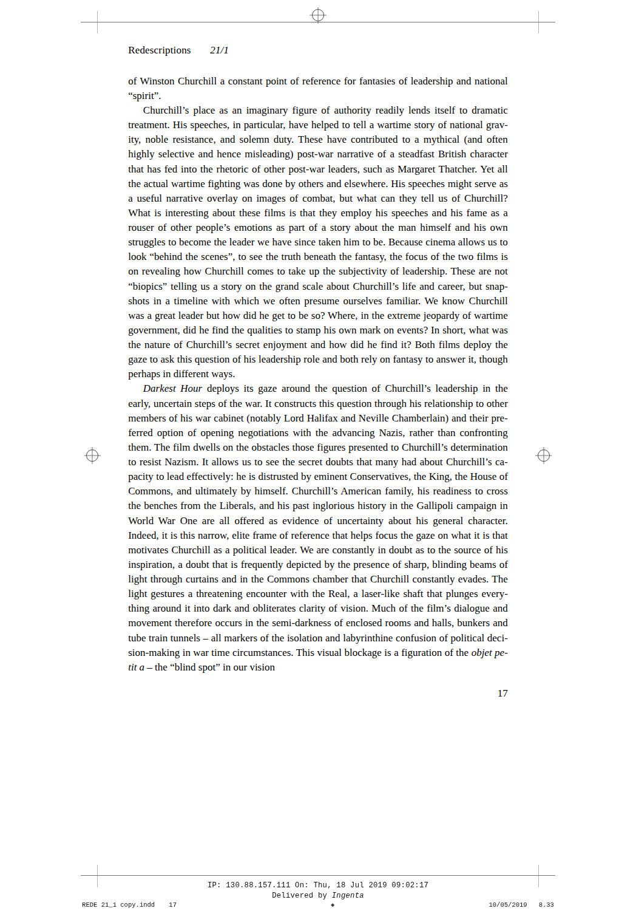Redescriptions 21/1
of Winston Churchill a constant point of reference for fantasies of leadership and national “spirit”.
Churchill’s place as an imaginary figure of authority readily lends itself to dramatic treatment. His speeches, in particular, have helped to tell a wartime story of national gravity, noble resistance, and solemn duty. These have contributed to a mythical (and often highly selective and hence misleading) post-war narrative of a steadfast British character that has fed into the rhetoric of other post-war leaders, such as Margaret Thatcher. Yet all the actual wartime fighting was done by others and elsewhere. His speeches might serve as a useful narrative overlay on images of combat, but what can they tell us of Churchill? What is interesting about these films is that they employ his speeches and his fame as a rouser of other people’s emotions as part of a story about the man himself and his own struggles to become the leader we have since taken him to be. Because cinema allows us to look “behind the scenes”, to see the truth beneath the fantasy, the focus of the two films is on revealing how Churchill comes to take up the subjectivity of leadership. These are not “biopics” telling us a story on the grand scale about Churchill’s life and career, but snapshots in a timeline with which we often presume ourselves familiar. We know Churchill was a great leader but how did he get to be so? Where, in the extreme jeopardy of wartime government, did he find the qualities to stamp his own mark on events? In short, what was the nature of Churchill’s secret enjoyment and how did he find it? Both films deploy the gaze to ask this question of his leadership role and both rely on fantasy to answer it, though perhaps in different ways.
Darkest Hour deploys its gaze around the question of Churchill’s leadership in the early, uncertain steps of the war. It constructs this question through his relationship to other members of his war cabinet (notably Lord Halifax and Neville Chamberlain) and their preferred option of opening negotiations with the advancing Nazis, rather than confronting them. The film dwells on the obstacles those figures presented to Churchill’s determination to resist Nazism. It allows us to see the secret doubts that many had about Churchill’s capacity to lead effectively: he is distrusted by eminent Conservatives, the King, the House of Commons, and ultimately by himself. Churchill’s American family, his readiness to cross the benches from the Liberals, and his past inglorious history in the Gallipoli campaign in World War One are all offered as evidence of uncertainty about his general character. Indeed, it is this narrow, elite frame of reference that helps focus the gaze on what it is that motivates Churchill as a political leader. We are constantly in doubt as to the source of his inspiration, a doubt that is frequently depicted by the presence of sharp, blinding beams of light through curtains and in the Commons chamber that Churchill constantly evades. The light gestures a threatening encounter with the Real, a laser-like shaft that plunges everything around it into dark and obliterates clarity of vision. Much of the film’s dialogue and movement therefore occurs in the semi-darkness of enclosed rooms and halls, bunkers and tube train tunnels – all markers of the isolation and labyrinthine confusion of political decision-making in war time circumstances. This visual blockage is a figuration of the objet petit a – the “blind spot” in our vision
17
IP: 130.88.157.111 On: Thu, 18 Jul 2019 09:02:17
Delivered by Ingenta
REDE 21_1 copy.indd17
◆
10/05/2019 8.33